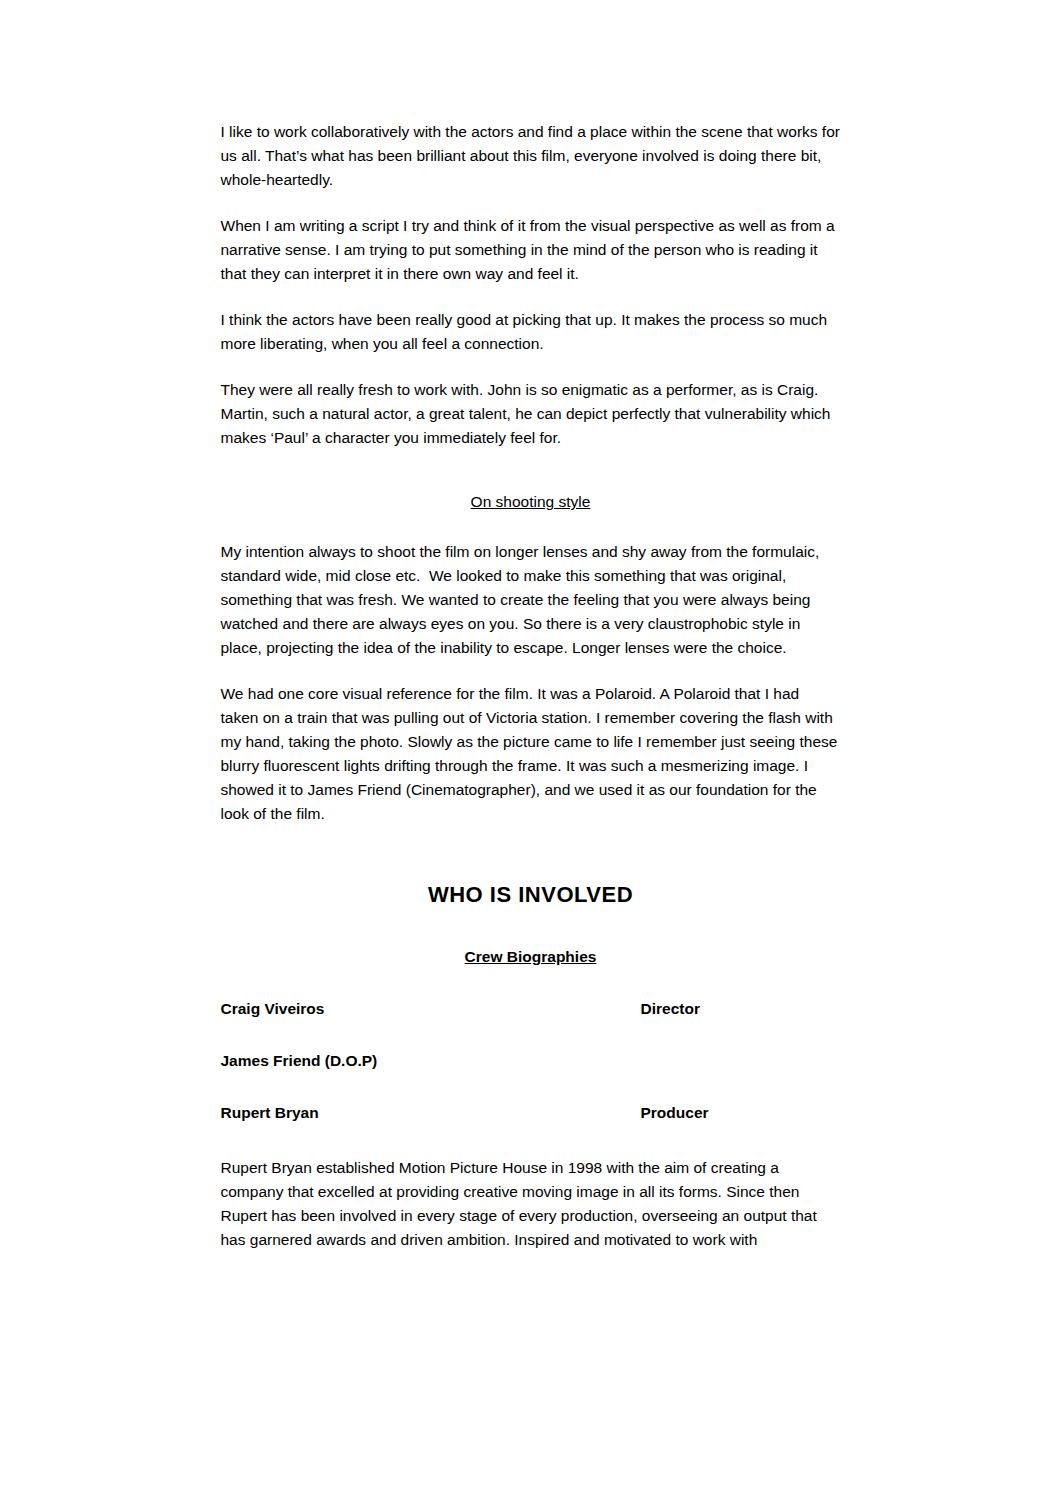I like to work collaboratively with the actors and find a place within the scene that works for us all. That’s what has been brilliant about this film, everyone involved is doing there bit, whole-heartedly.
When I am writing a script I try and think of it from the visual perspective as well as from a narrative sense. I am trying to put something in the mind of the person who is reading it that they can interpret it in there own way and feel it.
I think the actors have been really good at picking that up. It makes the process so much more liberating, when you all feel a connection.
They were all really fresh to work with. John is so enigmatic as a performer, as is Craig. Martin, such a natural actor, a great talent, he can depict perfectly that vulnerability which makes ‘Paul’ a character you immediately feel for.
On shooting style
My intention always to shoot the film on longer lenses and shy away from the formulaic, standard wide, mid close etc. We looked to make this something that was original, something that was fresh. We wanted to create the feeling that you were always being watched and there are always eyes on you. So there is a very claustrophobic style in place, projecting the idea of the inability to escape. Longer lenses were the choice.
We had one core visual reference for the film. It was a Polaroid. A Polaroid that I had taken on a train that was pulling out of Victoria station. I remember covering the flash with my hand, taking the photo. Slowly as the picture came to life I remember just seeing these blurry fluorescent lights drifting through the frame. It was such a mesmerizing image. I showed it to James Friend (Cinematographer), and we used it as our foundation for the look of the film.
WHO IS INVOLVED
Crew Biographies
Craig Viveiros Director
James Friend (D.O.P)
Rupert Bryan Producer
Rupert Bryan established Motion Picture House in 1998 with the aim of creating a company that excelled at providing creative moving image in all its forms. Since then Rupert has been involved in every stage of every production, overseeing an output that has garnered awards and driven ambition. Inspired and motivated to work with